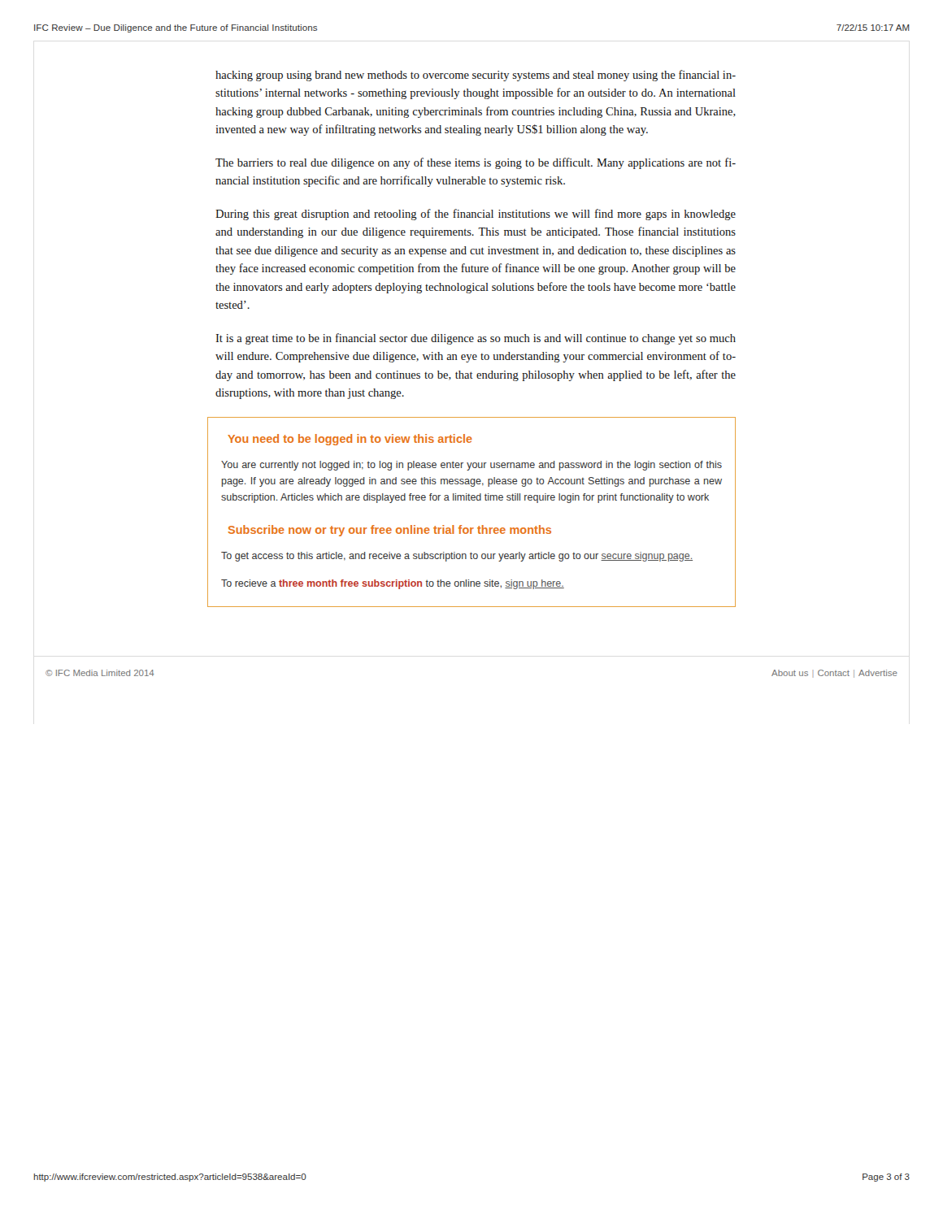IFC Review – Due Diligence and the Future of Financial Institutions
7/22/15 10:17 AM
hacking group using brand new methods to overcome security systems and steal money using the financial institutions’ internal networks - something previously thought impossible for an outsider to do. An international hacking group dubbed Carbanak, uniting cybercriminals from countries including China, Russia and Ukraine, invented a new way of infiltrating networks and stealing nearly US$1 billion along the way.
The barriers to real due diligence on any of these items is going to be difficult. Many applications are not financial institution specific and are horrifically vulnerable to systemic risk.
During this great disruption and retooling of the financial institutions we will find more gaps in knowledge and understanding in our due diligence requirements. This must be anticipated. Those financial institutions that see due diligence and security as an expense and cut investment in, and dedication to, these disciplines as they face increased economic competition from the future of finance will be one group. Another group will be the innovators and early adopters deploying technological solutions before the tools have become more ‘battle tested’.
It is a great time to be in financial sector due diligence as so much is and will continue to change yet so much will endure. Comprehensive due diligence, with an eye to understanding your commercial environment of today and tomorrow, has been and continues to be, that enduring philosophy when applied to be left, after the disruptions, with more than just change.
You need to be logged in to view this article
You are currently not logged in; to log in please enter your username and password in the login section of this page. If you are already logged in and see this message, please go to Account Settings and purchase a new subscription. Articles which are displayed free for a limited time still require login for print functionality to work
Subscribe now or try our free online trial for three months
To get access to this article, and receive a subscription to our yearly article go to our secure signup page.
To recieve a three month free subscription to the online site, sign up here.
© IFC Media Limited 2014
About us|Contact|Advertise
http://www.ifcreview.com/restricted.aspx?articleId=9538&areaId=0
Page 3 of 3